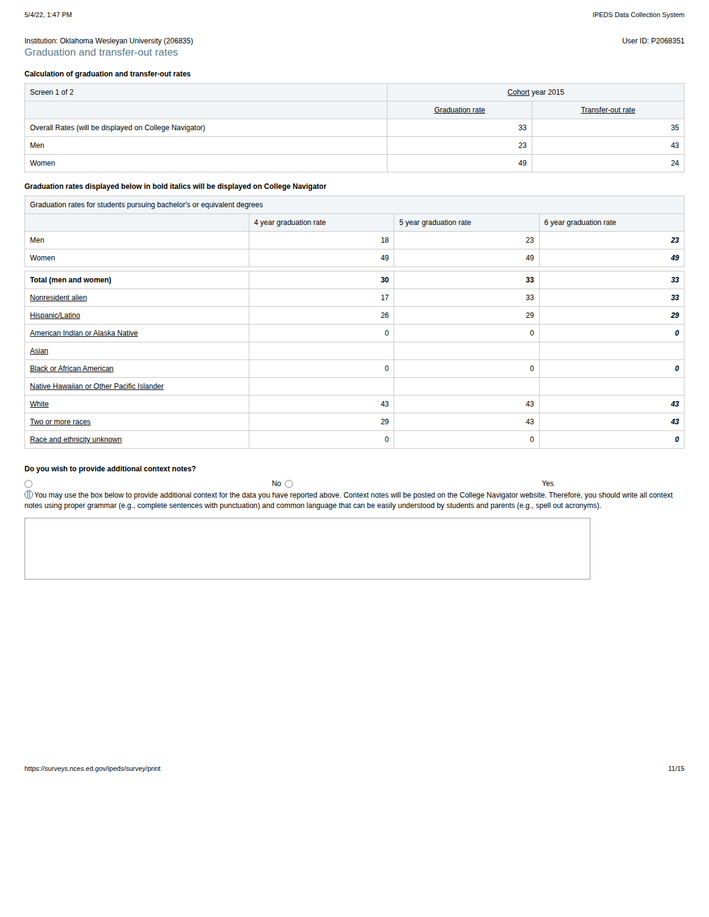5/4/22, 1:47 PM
IPEDS Data Collection System
Institution: Oklahoma Wesleyan University (206835)
User ID: P2068351
Graduation and transfer-out rates
Calculation of graduation and transfer-out rates
| Screen 1 of 2 | Cohort year 2015 |
| --- | --- |
| | Graduation rate | Transfer-out rate |
| Overall Rates (will be displayed on College Navigator) | 33 | 35 |
| Men | 23 | 43 |
| Women | 49 | 24 |
Graduation rates displayed below in bold italics will be displayed on College Navigator
| Graduation rates for students pursuing bachelor's or equivalent degrees |
| --- |
| | 4 year graduation rate | 5 year graduation rate | 6 year graduation rate |
| Men | 18 | 23 | 23 |
| Women | 49 | 49 | 49 |
| Total (men and women) | 30 | 33 | 33 |
| Nonresident alien | 17 | 33 | 33 |
| Hispanic/Latino | 26 | 29 | 29 |
| American Indian or Alaska Native | 0 | 0 | 0 |
| Asian | | | |
| Black or African American | 0 | 0 | 0 |
| Native Hawaiian or Other Pacific Islander | | | |
| White | 43 | 43 | 43 |
| Two or more races | 29 | 43 | 43 |
| Race and ethnicity unknown | 0 | 0 | 0 |
Do you wish to provide additional context notes?
No
Yes
You may use the box below to provide additional context for the data you have reported above. Context notes will be posted on the College Navigator website. Therefore, you should write all context notes using proper grammar (e.g., complete sentences with punctuation) and common language that can be easily understood by students and parents (e.g., spell out acronyms).
https://surveys.nces.ed.gov/ipeds/survey/print
11/15